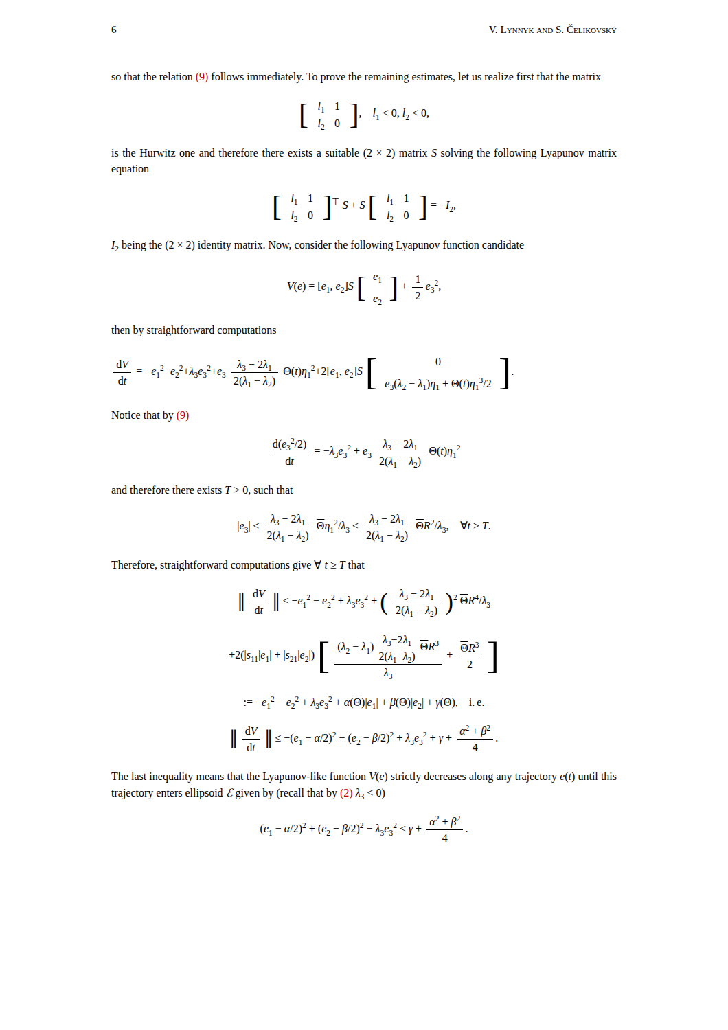6 V. Lynnyk and S. Čelikovský
so that the relation (9) follows immediately. To prove the remaining estimates, let us realize first that the matrix
[
| l 1 | 1 |
| l 2 | 0 |
], l1 < 0, l2 < 0,
is the Hurwitz one and therefore there exists a suitable (2 × 2) matrix S solving the following Lyapunov matrix equation
[
| l 1 | 1 |
| l 2 | 0 |
]⊤ S + S [
| l 1 | 1 |
| l 2 | 0 |
] = −I2,
I2 being the (2 × 2) identity matrix. Now, consider the following Lyapunov function candidate
V(e) = [e1, e2]S [
| e 1 |
| e 2 |
] + 12 e32,
then by straightforward computations
dV dt = −e12−e22+λ3e32+e3 λ3 − 2λ12(λ1 − λ2) Θ(t)η12+2[e1, e2]S [
| 0 |
| e 3 ( λ 2 − λ 1 ) η 1 + Θ( t ) η 1 3 /2 |
].
Notice that by (9)
d(e32/2) dt = −λ3e32 + e3 λ3 − 2λ12(λ1 − λ2) Θ(t)η12
and therefore there exists T > 0, such that
|e3| ≤ λ3 − 2λ12(λ1 − λ2) Θη12/λ3 ≤ λ3 − 2λ12(λ1 − λ2) ΘR2/λ3, ∀t ≥ T.
Therefore, straightforward computations give ∀ t ≥ T that
‖ dV dt ‖ ≤ −e12 − e22 + λ3e32 + ( λ3 − 2λ12(λ1 − λ2) )2 ΘR4/λ3
+2(|s11|e1| + |s21|e2|) [ (λ2 − λ1)λ3−2λ12(λ1−λ2) ΘR3 λ3 + ΘR32 ]
:= −e12 − e22 + λ3e32 + α(Θ)|e1| + β(Θ)|e2| + γ(Θ), i. e.
‖ dV dt ‖ ≤ −(e1 − α/2)2 − (e2 − β/2)2 + λ3e32 + γ + α2 + β24.
The last inequality means that the Lyapunov-like function V(e) strictly decreases along any trajectory e(t) until this trajectory enters ellipsoid ℰ given by (recall that by (2) λ3 < 0)
(e1 − α/2)2 + (e2 − β/2)2 − λ3e32 ≤ γ + α2 + β24.